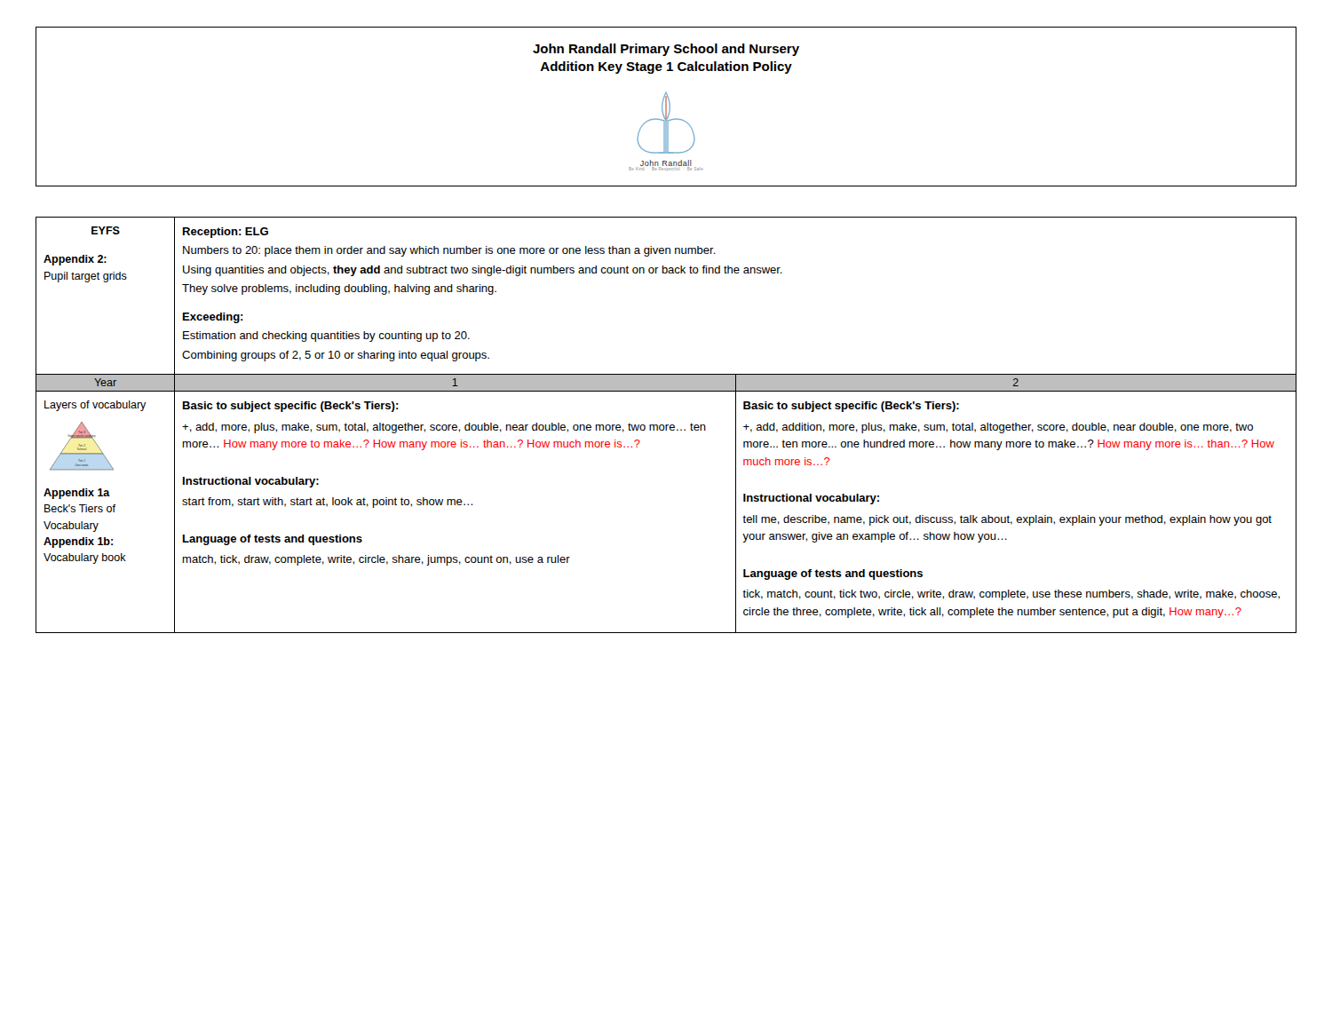John Randall Primary School and Nursery
Addition Key Stage 1 Calculation Policy
John Randall
Be Kind · Be Respectful · Be Safe
| EYFS Appendix 2: Pupil target grids | Reception: ELG Numbers to 20: place them in order and say which number is one more or one less than a given number. Using quantities and objects, they add and subtract two single-digit numbers and count on or back to find the answer. They solve problems, including doubling, halving and sharing. Exceeding: Estimation and checking quantities by counting up to 20. Combining groups of 2, 5 or 10 or sharing into equal groups. |
| Year | 1 | 2 |
| Layers of vocabulary Tier 3 Subject specific vocabulary Tier 2 Technical Tier 1 Direct words Appendix 1a Beck's Tiers of Vocabulary Appendix 1b: Vocabulary book | Basic to subject specific (Beck's Tiers): +, add, more, plus, make, sum, total, altogether, score, double, near double, one more, two more… ten more… How many more to make…? How many more is… than…? How much more is…? Instructional vocabulary: start from, start with, start at, look at, point to, show me… Language of tests and questions match, tick, draw, complete, write, circle, share, jumps, count on, use a ruler | Basic to subject specific (Beck's Tiers): +, add, addition, more, plus, make, sum, total, altogether, score, double, near double, one more, two more... ten more... one hundred more… how many more to make…? How many more is… than…? How much more is…? Instructional vocabulary: tell me, describe, name, pick out, discuss, talk about, explain, explain your method, explain how you got your answer, give an example of… show how you… Language of tests and questions tick, match, count, tick two, circle, write, draw, complete, use these numbers, shade, write, make, choose, circle the three, complete, write, tick all, complete the number sentence, put a digit, How many…? |